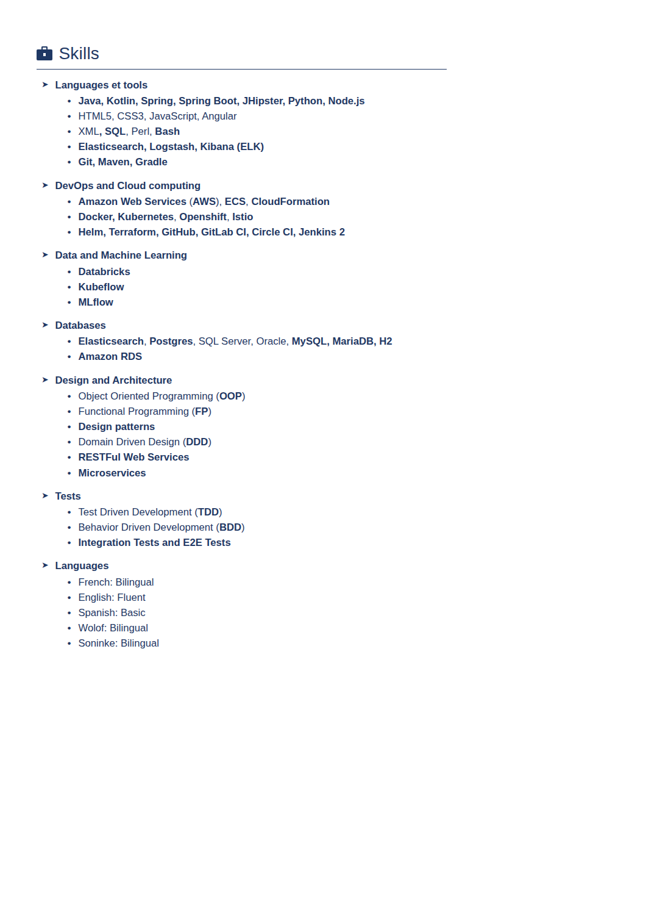Skills
Languages et tools
Java, Kotlin, Spring, Spring Boot, JHipster, Python, Node.js
HTML5, CSS3, JavaScript, Angular
XML, SQL, Perl, Bash
Elasticsearch, Logstash, Kibana (ELK)
Git, Maven, Gradle
DevOps and Cloud computing
Amazon Web Services (AWS), ECS, CloudFormation
Docker, Kubernetes, Openshift, Istio
Helm, Terraform, GitHub, GitLab CI, Circle CI, Jenkins 2
Data and Machine Learning
Databricks
Kubeflow
MLflow
Databases
Elasticsearch, Postgres, SQL Server, Oracle, MySQL, MariaDB, H2
Amazon RDS
Design and Architecture
Object Oriented Programming (OOP)
Functional Programming (FP)
Design patterns
Domain Driven Design (DDD)
RESTFul Web Services
Microservices
Tests
Test Driven Development (TDD)
Behavior Driven Development (BDD)
Integration Tests and E2E Tests
Languages
French: Bilingual
English: Fluent
Spanish: Basic
Wolof: Bilingual
Soninke: Bilingual